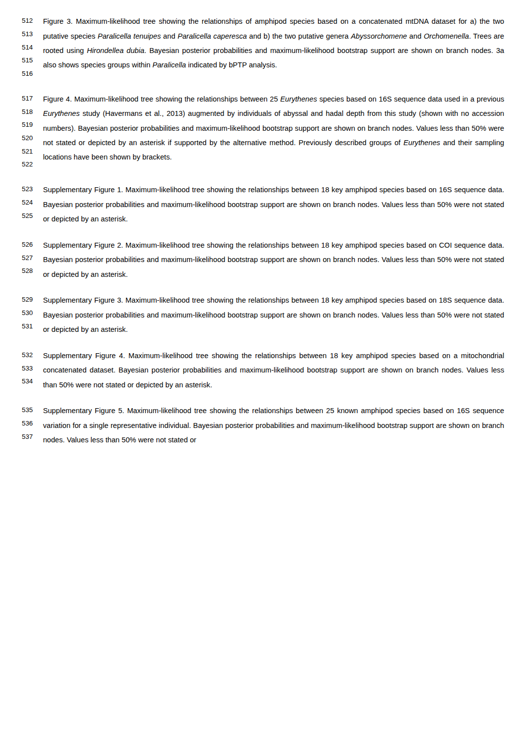512 513 514 515 516
Figure 3. Maximum-likelihood tree showing the relationships of amphipod species based on a concatenated mtDNA dataset for a) the two putative species Paralicella tenuipes and Paralicella caperesca and b) the two putative genera Abyssorchomene and Orchomenella. Trees are rooted using Hirondellea dubia. Bayesian posterior probabilities and maximum-likelihood bootstrap support are shown on branch nodes. 3a also shows species groups within Paralicella indicated by bPTP analysis.
517 518 519 520 521 522
Figure 4. Maximum-likelihood tree showing the relationships between 25 Eurythenes species based on 16S sequence data used in a previous Eurythenes study (Havermans et al., 2013) augmented by individuals of abyssal and hadal depth from this study (shown with no accession numbers). Bayesian posterior probabilities and maximum-likelihood bootstrap support are shown on branch nodes. Values less than 50% were not stated or depicted by an asterisk if supported by the alternative method. Previously described groups of Eurythenes and their sampling locations have been shown by brackets.
523 524 525
Supplementary Figure 1. Maximum-likelihood tree showing the relationships between 18 key amphipod species based on 16S sequence data. Bayesian posterior probabilities and maximum-likelihood bootstrap support are shown on branch nodes. Values less than 50% were not stated or depicted by an asterisk.
526 527 528
Supplementary Figure 2. Maximum-likelihood tree showing the relationships between 18 key amphipod species based on COI sequence data. Bayesian posterior probabilities and maximum-likelihood bootstrap support are shown on branch nodes. Values less than 50% were not stated or depicted by an asterisk.
529 530 531
Supplementary Figure 3. Maximum-likelihood tree showing the relationships between 18 key amphipod species based on 18S sequence data. Bayesian posterior probabilities and maximum-likelihood bootstrap support are shown on branch nodes. Values less than 50% were not stated or depicted by an asterisk.
532 533 534
Supplementary Figure 4. Maximum-likelihood tree showing the relationships between 18 key amphipod species based on a mitochondrial concatenated dataset. Bayesian posterior probabilities and maximum-likelihood bootstrap support are shown on branch nodes. Values less than 50% were not stated or depicted by an asterisk.
535 536 537
Supplementary Figure 5. Maximum-likelihood tree showing the relationships between 25 known amphipod species based on 16S sequence variation for a single representative individual. Bayesian posterior probabilities and maximum-likelihood bootstrap support are shown on branch nodes. Values less than 50% were not stated or